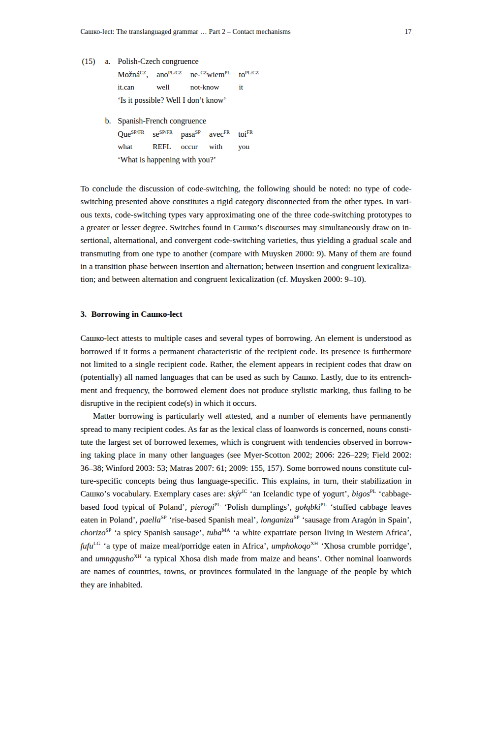Сашко-lect: The translanguaged grammar … Part 2 – Contact mechanisms
17
(15)
a.
Polish-Czech congruence
| Možná CZ , | ano PL/CZ | ne- CZ wiem PL | to PL/CZ |
| it.can | well | not-know | it |
‘Is it possible? Well I don’t know’
b.
Spanish-French congruence
| Que SP/FR | se SP/FR | pasa SP | avec FR | toi FR |
| what | REFL | occur | with | you |
‘What is happening with you?’
To conclude the discussion of code-switching, the following should be noted: no type of code-switching presented above constitutes a rigid category disconnected from the other types. In various texts, code-switching types vary approximating one of the three code-switching prototypes to a greater or lesser degree. Switches found in Сашко’s discourses may simultaneously draw on insertional, alternational, and convergent code-switching varieties, thus yielding a gradual scale and transmuting from one type to another (compare with Muysken 2000: 9). Many of them are found in a transition phase between insertion and alternation; between insertion and congruent lexicalization; and between alternation and congruent lexicalization (cf. Muysken 2000: 9–10).
3. Borrowing in Сашко-lect
Сашко-lect attests to multiple cases and several types of borrowing. An element is understood as borrowed if it forms a permanent characteristic of the recipient code. Its presence is furthermore not limited to a single recipient code. Rather, the element appears in recipient codes that draw on (potentially) all named languages that can be used as such by Сашко. Lastly, due to its entrenchment and frequency, the borrowed element does not produce stylistic marking, thus failing to be disruptive in the recipient code(s) in which it occurs.
Matter borrowing is particularly well attested, and a number of elements have permanently spread to many recipient codes. As far as the lexical class of loanwords is concerned, nouns constitute the largest set of borrowed lexemes, which is congruent with tendencies observed in borrowing taking place in many other languages (see Myer-Scotton 2002; 2006: 226–229; Field 2002: 36–38; Winford 2003: 53; Matras 2007: 61; 2009: 155, 157). Some borrowed nouns constitute culture-specific concepts being thus language-specific. This explains, in turn, their stabilization in Сашко’s vocabulary. Exemplary cases are: skýrIC ‘an Icelandic type of yogurt’, bigosPL ‘cabbage-based food typical of Poland’, pierogiPL ‘Polish dumplings’, gołąbkiPL ‘stuffed cabbage leaves eaten in Poland’, paellaSP ‘rise-based Spanish meal’, longanizaSP ‘sausage from Aragón in Spain’, chorizoSP ‘a spicy Spanish sausage’, tubaMA ‘a white expatriate person living in Western Africa’, fufuLG ‘a type of maize meal/porridge eaten in Africa’, umphokoqoXH ‘Xhosa crumble porridge’, and umngqushoXH ‘a typical Xhosa dish made from maize and beans’. Other nominal loanwords are names of countries, towns, or provinces formulated in the language of the people by which they are inhabited.